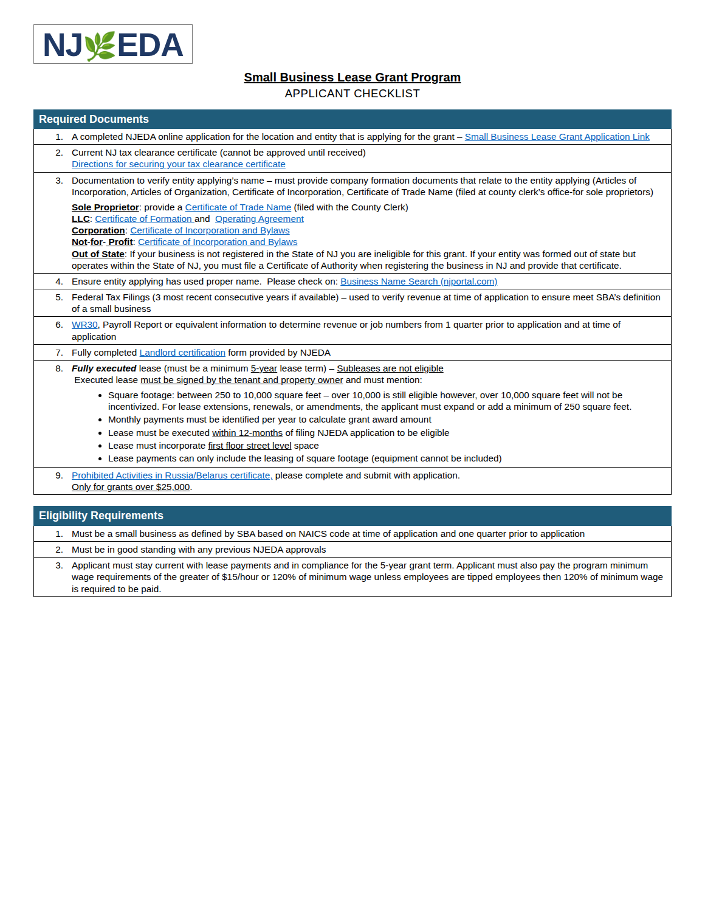NJ🌿EDA
Small Business Lease Grant Program
APPLICANT CHECKLIST
| Required Documents |
| --- |
| 1. | A completed NJEDA online application for the location and entity that is applying for the grant – Small Business Lease Grant Application Link |
| 2. | Current NJ tax clearance certificate (cannot be approved until received) Directions for securing your tax clearance certificate |
| 3. | Documentation to verify entity applying’s name – must provide company formation documents that relate to the entity applying (Articles of Incorporation, Articles of Organization, Certificate of Incorporation, Certificate of Trade Name (filed at county clerk’s office-for sole proprietors) Sole Proprietor : provide a Certificate of Trade Name (filed with the County Clerk) LLC : Certificate of Formation and Operating Agreement Corporation : Certificate of Incorporation and Bylaws Not - for - Profit : Certificate of Incorporation and Bylaws Out of State : If your business is not registered in the State of NJ you are ineligible for this grant. If your entity was formed out of state but operates within the State of NJ, you must file a Certificate of Authority when registering the business in NJ and provide that certificate. |
| 4. | Ensure entity applying has used proper name. Please check on: Business Name Search (njportal.com) |
| 5. | Federal Tax Filings (3 most recent consecutive years if available) – used to verify revenue at time of application to ensure meet SBA’s definition of a small business |
| 6. | WR30 , Payroll Report or equivalent information to determine revenue or job numbers from 1 quarter prior to application and at time of application |
| 7. | Fully completed Landlord certification form provided by NJEDA |
| 8. | Fully executed lease (must be a minimum 5-year lease term) – Subleases are not eligible Executed lease must be signed by the tenant and property owner and must mention: Square footage: between 250 to 10,000 square feet – over 10,000 is still eligible however, over 10,000 square feet will not be incentivized. For lease extensions, renewals, or amendments, the applicant must expand or add a minimum of 250 square feet. Monthly payments must be identified per year to calculate grant award amount Lease must be executed within 12-months of filing NJEDA application to be eligible Lease must incorporate first floor street level space Lease payments can only include the leasing of square footage (equipment cannot be included) |
| 9. | Prohibited Activities in Russia/Belarus certificate, please complete and submit with application. Only for grants over $25,000 . |
| Eligibility Requirements |
| --- |
| 1. | Must be a small business as defined by SBA based on NAICS code at time of application and one quarter prior to application |
| 2. | Must be in good standing with any previous NJEDA approvals |
| 3. | Applicant must stay current with lease payments and in compliance for the 5-year grant term. Applicant must also pay the program minimum wage requirements of the greater of $15/hour or 120% of minimum wage unless employees are tipped employees then 120% of minimum wage is required to be paid. |